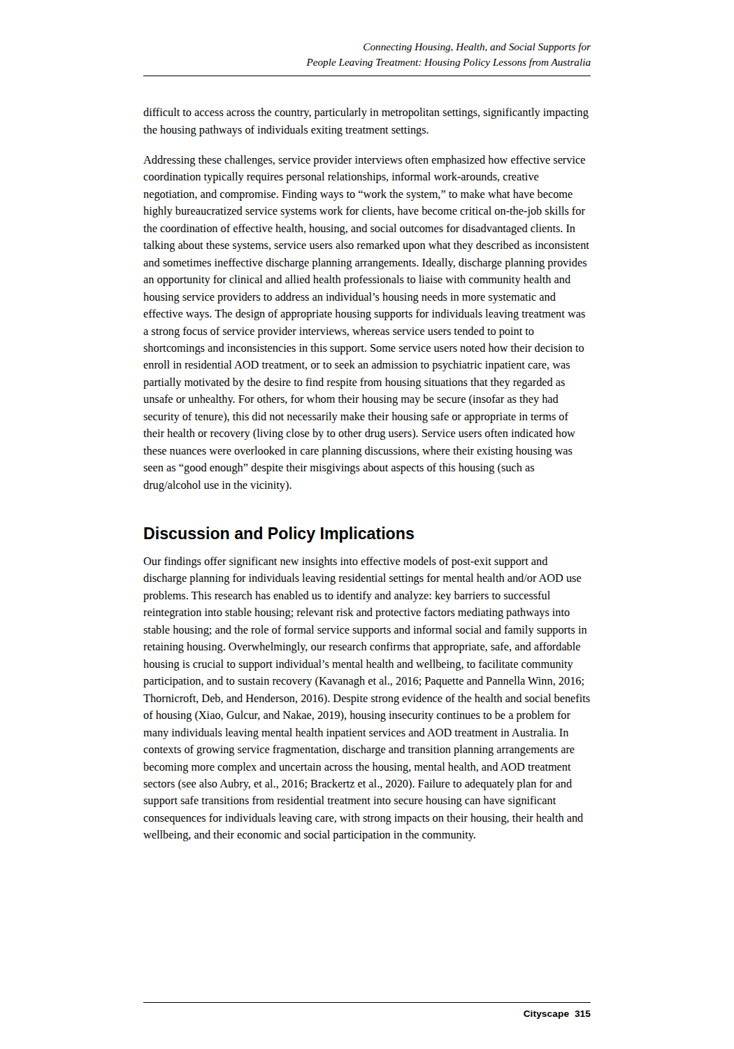Connecting Housing, Health, and Social Supports for
People Leaving Treatment: Housing Policy Lessons from Australia
difficult to access across the country, particularly in metropolitan settings, significantly impacting the housing pathways of individuals exiting treatment settings.
Addressing these challenges, service provider interviews often emphasized how effective service coordination typically requires personal relationships, informal work-arounds, creative negotiation, and compromise. Finding ways to “work the system,” to make what have become highly bureaucratized service systems work for clients, have become critical on-the-job skills for the coordination of effective health, housing, and social outcomes for disadvantaged clients. In talking about these systems, service users also remarked upon what they described as inconsistent and sometimes ineffective discharge planning arrangements. Ideally, discharge planning provides an opportunity for clinical and allied health professionals to liaise with community health and housing service providers to address an individual’s housing needs in more systematic and effective ways. The design of appropriate housing supports for individuals leaving treatment was a strong focus of service provider interviews, whereas service users tended to point to shortcomings and inconsistencies in this support. Some service users noted how their decision to enroll in residential AOD treatment, or to seek an admission to psychiatric inpatient care, was partially motivated by the desire to find respite from housing situations that they regarded as unsafe or unhealthy. For others, for whom their housing may be secure (insofar as they had security of tenure), this did not necessarily make their housing safe or appropriate in terms of their health or recovery (living close by to other drug users). Service users often indicated how these nuances were overlooked in care planning discussions, where their existing housing was seen as “good enough” despite their misgivings about aspects of this housing (such as drug/alcohol use in the vicinity).
Discussion and Policy Implications
Our findings offer significant new insights into effective models of post-exit support and discharge planning for individuals leaving residential settings for mental health and/or AOD use problems. This research has enabled us to identify and analyze: key barriers to successful reintegration into stable housing; relevant risk and protective factors mediating pathways into stable housing; and the role of formal service supports and informal social and family supports in retaining housing. Overwhelmingly, our research confirms that appropriate, safe, and affordable housing is crucial to support individual’s mental health and wellbeing, to facilitate community participation, and to sustain recovery (Kavanagh et al., 2016; Paquette and Pannella Winn, 2016; Thornicroft, Deb, and Henderson, 2016). Despite strong evidence of the health and social benefits of housing (Xiao, Gulcur, and Nakae, 2019), housing insecurity continues to be a problem for many individuals leaving mental health inpatient services and AOD treatment in Australia. In contexts of growing service fragmentation, discharge and transition planning arrangements are becoming more complex and uncertain across the housing, mental health, and AOD treatment sectors (see also Aubry, et al., 2016; Brackertz et al., 2020). Failure to adequately plan for and support safe transitions from residential treatment into secure housing can have significant consequences for individuals leaving care, with strong impacts on their housing, their health and wellbeing, and their economic and social participation in the community.
Cityscape 315